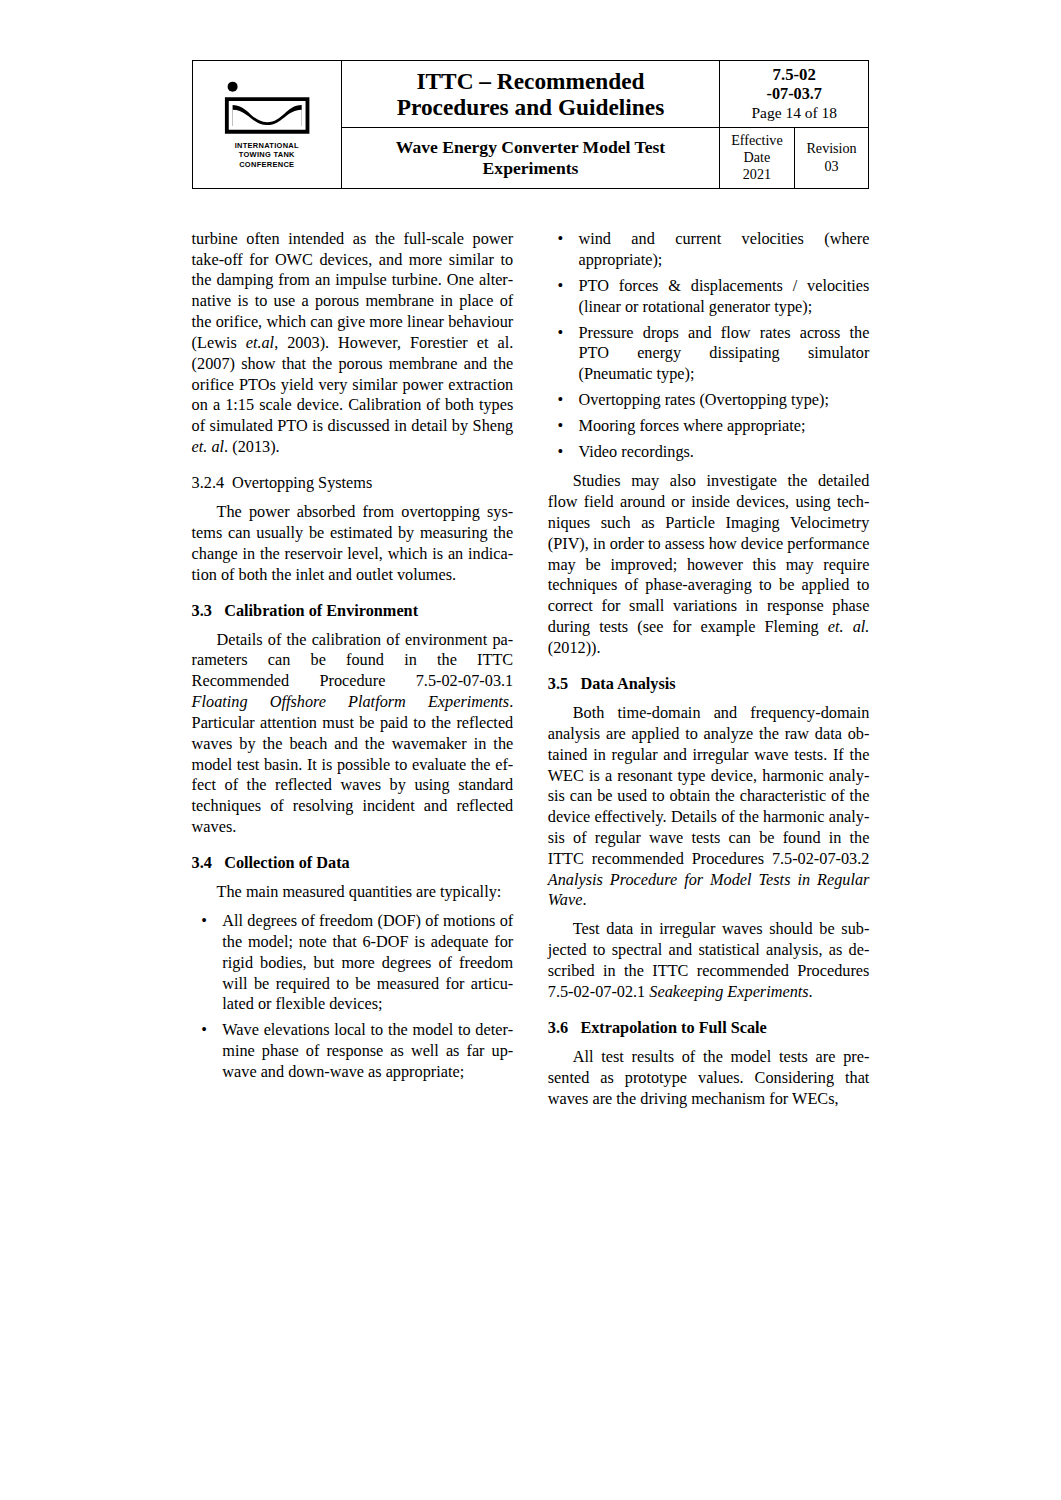| International Towing Tank Conference | ITTC – Recommended Procedures and Guidelines | 7.5-02 -07-03.7 Page 14 of 18 |
| Wave Energy Converter Model Test Experiments | Effective Date 2021 | Revision 03 |
turbine often intended as the full-scale power take-off for OWC devices, and more similar to the damping from an impulse turbine. One alternative is to use a porous membrane in place of the orifice, which can give more linear behaviour (Lewis et.al, 2003). However, Forestier et al. (2007) show that the porous membrane and the orifice PTOs yield very similar power extraction on a 1:15 scale device. Calibration of both types of simulated PTO is discussed in detail by Sheng et. al. (2013).
3.2.4 Overtopping Systems
The power absorbed from overtopping systems can usually be estimated by measuring the change in the reservoir level, which is an indication of both the inlet and outlet volumes.
3.3 Calibration of Environment
Details of the calibration of environment parameters can be found in the ITTC Recommended Procedure 7.5-02-07-03.1 Floating Offshore Platform Experiments. Particular attention must be paid to the reflected waves by the beach and the wavemaker in the model test basin. It is possible to evaluate the effect of the reflected waves by using standard techniques of resolving incident and reflected waves.
3.4 Collection of Data
The main measured quantities are typically:
All degrees of freedom (DOF) of motions of the model; note that 6-DOF is adequate for rigid bodies, but more degrees of freedom will be required to be measured for articulated or flexible devices;
Wave elevations local to the model to determine phase of response as well as far up-wave and down-wave as appropriate;
wind and current velocities (where appropriate);
PTO forces & displacements / velocities (linear or rotational generator type);
Pressure drops and flow rates across the PTO energy dissipating simulator (Pneumatic type);
Overtopping rates (Overtopping type);
Mooring forces where appropriate;
Video recordings.
Studies may also investigate the detailed flow field around or inside devices, using techniques such as Particle Imaging Velocimetry (PIV), in order to assess how device performance may be improved; however this may require techniques of phase-averaging to be applied to correct for small variations in response phase during tests (see for example Fleming et. al. (2012)).
3.5 Data Analysis
Both time-domain and frequency-domain analysis are applied to analyze the raw data obtained in regular and irregular wave tests. If the WEC is a resonant type device, harmonic analysis can be used to obtain the characteristic of the device effectively. Details of the harmonic analysis of regular wave tests can be found in the ITTC recommended Procedures 7.5-02-07-03.2 Analysis Procedure for Model Tests in Regular Wave.
Test data in irregular waves should be subjected to spectral and statistical analysis, as described in the ITTC recommended Procedures 7.5-02-07-02.1 Seakeeping Experiments.
3.6 Extrapolation to Full Scale
All test results of the model tests are presented as prototype values. Considering that waves are the driving mechanism for WECs,